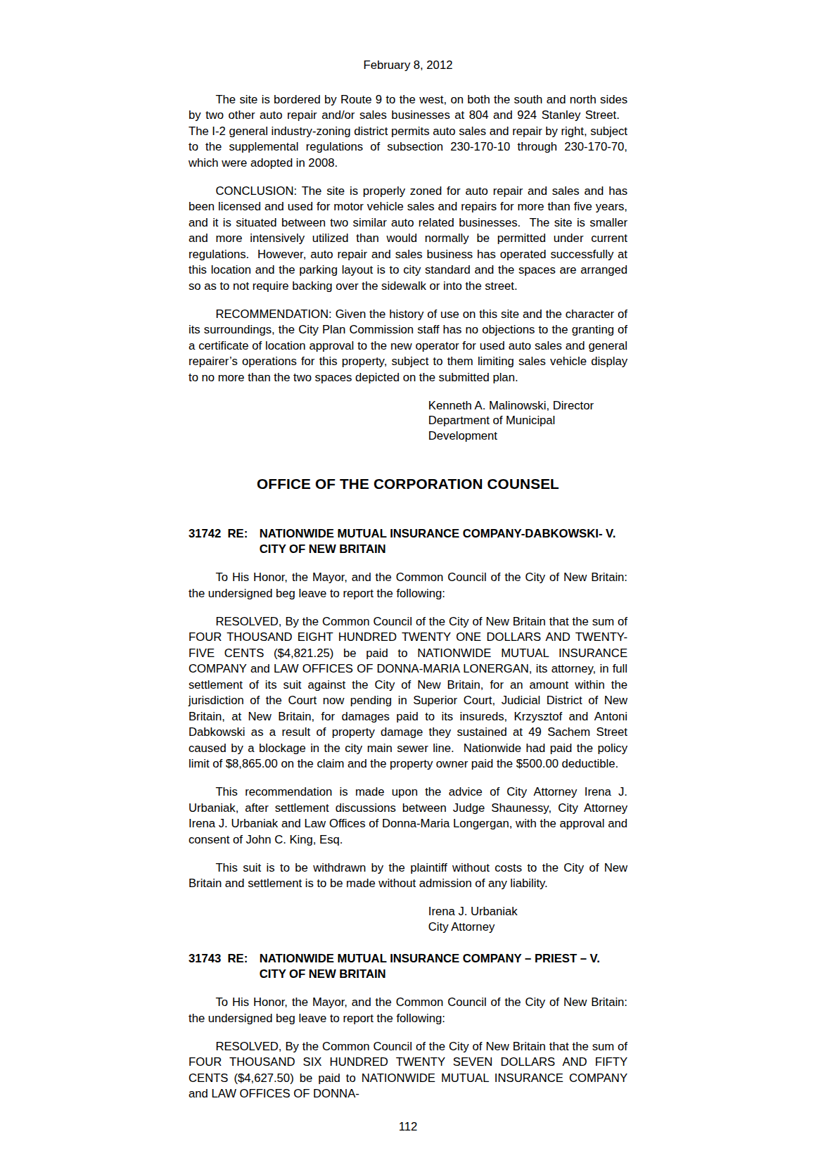February 8, 2012
The site is bordered by Route 9 to the west, on both the south and north sides by two other auto repair and/or sales businesses at 804 and 924 Stanley Street. The I-2 general industry-zoning district permits auto sales and repair by right, subject to the supplemental regulations of subsection 230-170-10 through 230-170-70, which were adopted in 2008.
CONCLUSION: The site is properly zoned for auto repair and sales and has been licensed and used for motor vehicle sales and repairs for more than five years, and it is situated between two similar auto related businesses. The site is smaller and more intensively utilized than would normally be permitted under current regulations. However, auto repair and sales business has operated successfully at this location and the parking layout is to city standard and the spaces are arranged so as to not require backing over the sidewalk or into the street.
RECOMMENDATION: Given the history of use on this site and the character of its surroundings, the City Plan Commission staff has no objections to the granting of a certificate of location approval to the new operator for used auto sales and general repairer’s operations for this property, subject to them limiting sales vehicle display to no more than the two spaces depicted on the submitted plan.
Kenneth A. Malinowski, Director
Department of Municipal Development
OFFICE OF THE CORPORATION COUNSEL
31742 RE: NATIONWIDE MUTUAL INSURANCE COMPANY-DABKOWSKI- V. CITY OF NEW BRITAIN
To His Honor, the Mayor, and the Common Council of the City of New Britain: the undersigned beg leave to report the following:
RESOLVED, By the Common Council of the City of New Britain that the sum of FOUR THOUSAND EIGHT HUNDRED TWENTY ONE DOLLARS AND TWENTY-FIVE CENTS ($4,821.25) be paid to NATIONWIDE MUTUAL INSURANCE COMPANY and LAW OFFICES OF DONNA-MARIA LONERGAN, its attorney, in full settlement of its suit against the City of New Britain, for an amount within the jurisdiction of the Court now pending in Superior Court, Judicial District of New Britain, at New Britain, for damages paid to its insureds, Krzysztof and Antoni Dabkowski as a result of property damage they sustained at 49 Sachem Street caused by a blockage in the city main sewer line. Nationwide had paid the policy limit of $8,865.00 on the claim and the property owner paid the $500.00 deductible.
This recommendation is made upon the advice of City Attorney Irena J. Urbaniak, after settlement discussions between Judge Shaunessy, City Attorney Irena J. Urbaniak and Law Offices of Donna-Maria Longergan, with the approval and consent of John C. King, Esq.
This suit is to be withdrawn by the plaintiff without costs to the City of New Britain and settlement is to be made without admission of any liability.
Irena J. Urbaniak
City Attorney
31743 RE: NATIONWIDE MUTUAL INSURANCE COMPANY – PRIEST – V. CITY OF NEW BRITAIN
To His Honor, the Mayor, and the Common Council of the City of New Britain: the undersigned beg leave to report the following:
RESOLVED, By the Common Council of the City of New Britain that the sum of FOUR THOUSAND SIX HUNDRED TWENTY SEVEN DOLLARS AND FIFTY CENTS ($4,627.50) be paid to NATIONWIDE MUTUAL INSURANCE COMPANY and LAW OFFICES OF DONNA-
112